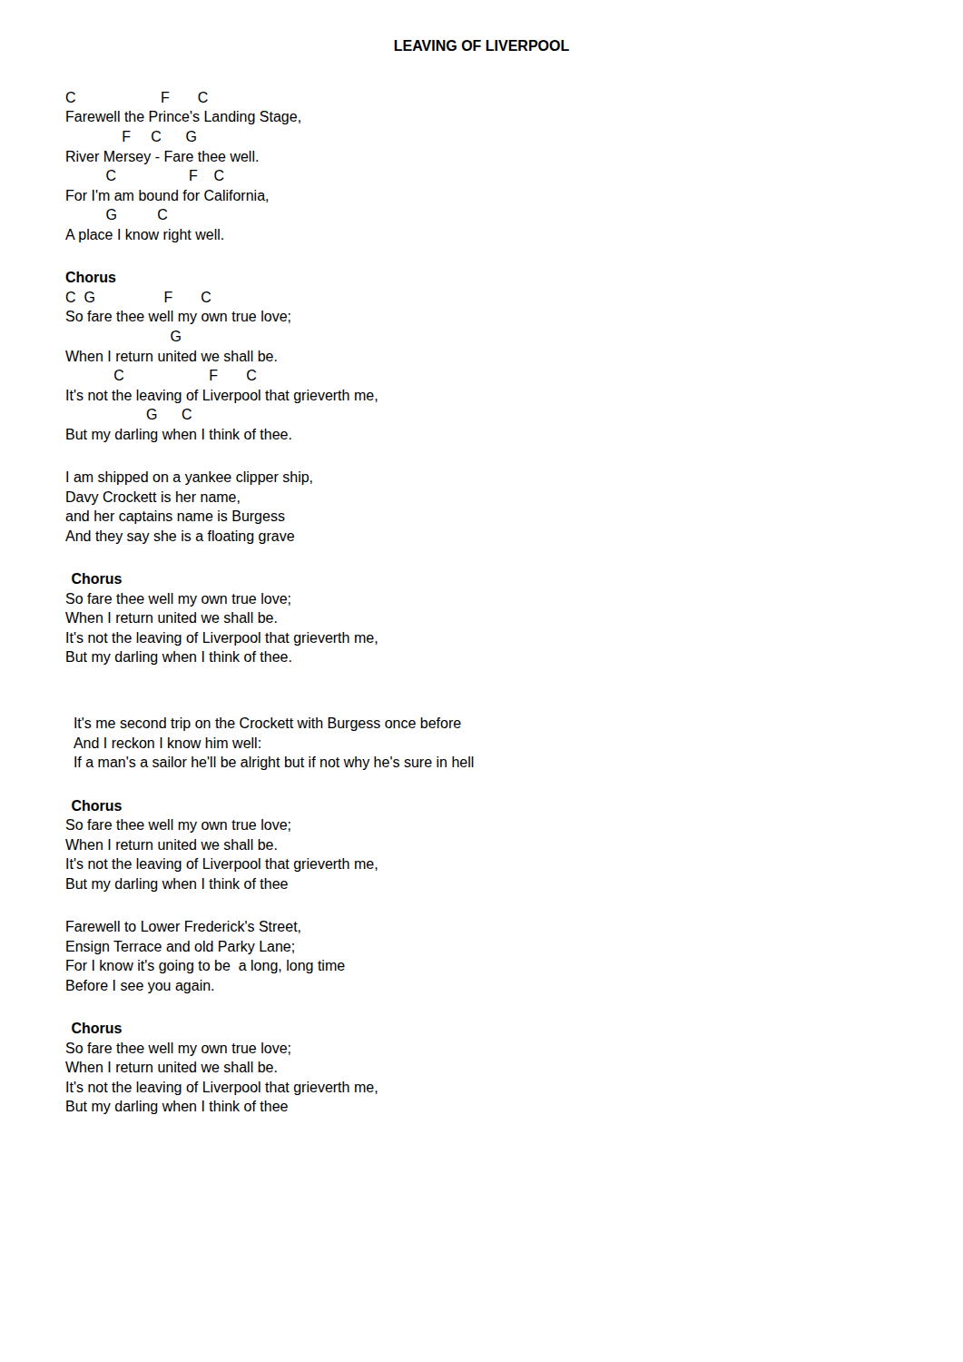LEAVING OF LIVERPOOL
C                     F       C
Farewell the Prince's Landing Stage,
              F     C      G
River Mersey - Fare thee well.
          C                  F    C
For I'm am bound for California,
          G          C
A place I know right well.
Chorus
C  G                 F       C
So fare thee well my own true love;
                          G
When I return united we shall be.
            C                     F       C
It's not the leaving of Liverpool that grieverth me,
                    G      C
But my darling when I think of thee.
I am shipped on a yankee clipper ship,
Davy Crockett is her name,
and her captains name is Burgess
And they say she is a floating grave
Chorus
So fare thee well my own true love;
When I return united we shall be.
It's not the leaving of Liverpool that grieverth me,
But my darling when I think of thee.
  It's me second trip on the Crockett with Burgess once before
  And I reckon I know him well:
  If a man's a sailor he'll be alright but if not why he's sure in hell
Chorus
So fare thee well my own true love;
When I return united we shall be.
It's not the leaving of Liverpool that grieverth me,
But my darling when I think of thee
Farewell to Lower Frederick's Street,
Ensign Terrace and old Parky Lane;
For I know it's going to be  a long, long time
Before I see you again.
Chorus
So fare thee well my own true love;
When I return united we shall be.
It's not the leaving of Liverpool that grieverth me,
But my darling when I think of thee